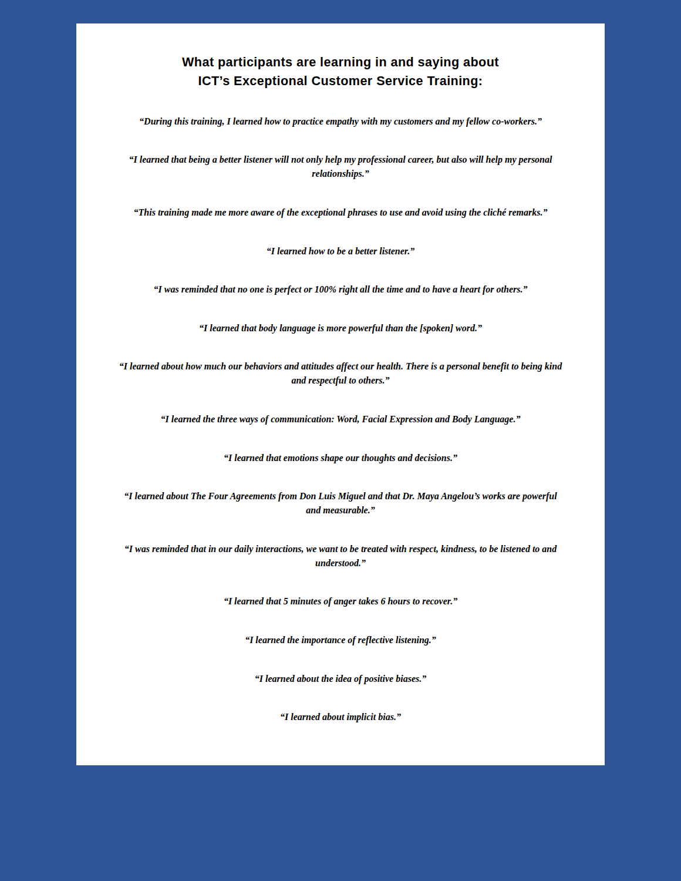What participants are learning in and saying about
ICT’s Exceptional Customer Service Training:
“During this training, I learned how to practice empathy with my customers and my fellow co-workers.”
“I learned that being a better listener will not only help my professional career, but also will help my personal relationships.”
“This training made me more aware of the exceptional phrases to use and avoid using the cliché remarks.”
“I learned how to be a better listener.”
“I was reminded that no one is perfect or 100% right all the time and to have a heart for others.”
“I learned that body language is more powerful than the [spoken] word.”
“I learned about how much our behaviors and attitudes affect our health. There is a personal benefit to being kind and respectful to others.”
“I learned the three ways of communication: Word, Facial Expression and Body Language.”
“I learned that emotions shape our thoughts and decisions.”
“I learned about The Four Agreements from Don Luis Miguel and that Dr. Maya Angelou’s works are powerful and measurable.”
“I was reminded that in our daily interactions, we want to be treated with respect, kindness, to be listened to and understood.”
“I learned that 5 minutes of anger takes 6 hours to recover.”
“I learned the importance of reflective listening.”
“I learned about the idea of positive biases.”
“I learned about implicit bias.”